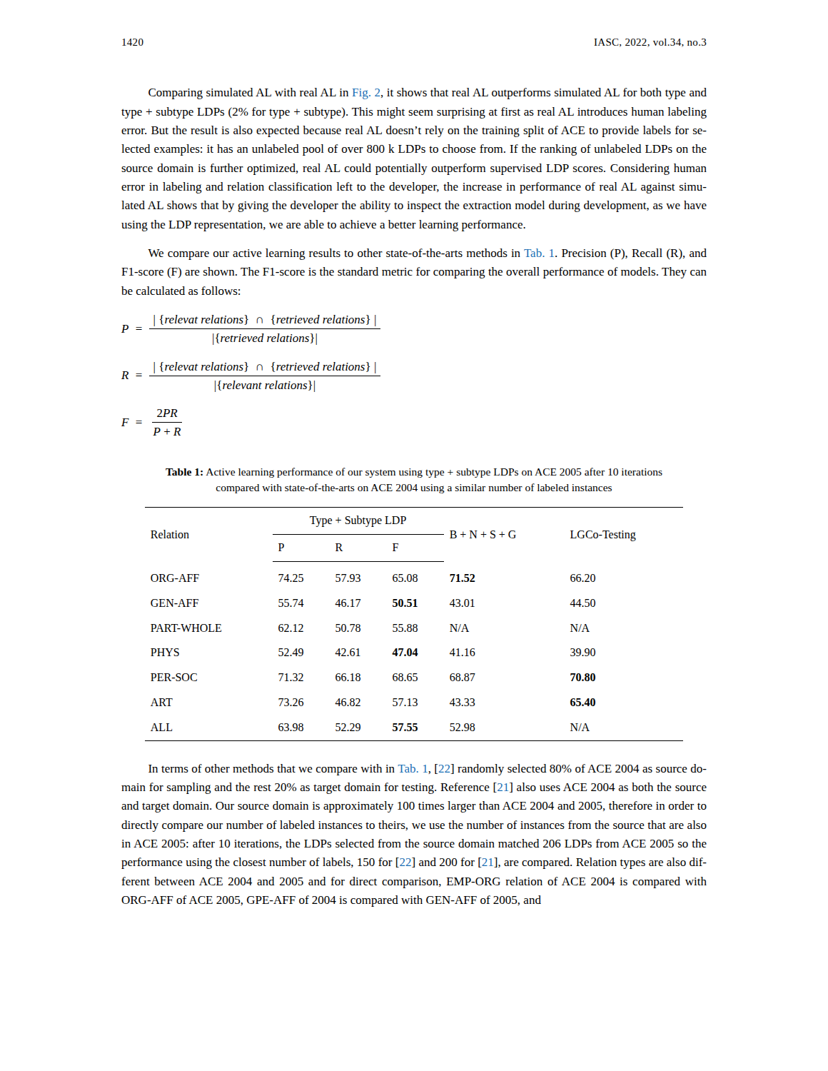1420
IASC, 2022, vol.34, no.3
Comparing simulated AL with real AL in Fig. 2, it shows that real AL outperforms simulated AL for both type and type + subtype LDPs (2% for type + subtype). This might seem surprising at first as real AL introduces human labeling error. But the result is also expected because real AL doesn’t rely on the training split of ACE to provide labels for selected examples: it has an unlabeled pool of over 800 k LDPs to choose from. If the ranking of unlabeled LDPs on the source domain is further optimized, real AL could potentially outperform supervised LDP scores. Considering human error in labeling and relation classification left to the developer, the increase in performance of real AL against simulated AL shows that by giving the developer the ability to inspect the extraction model during development, as we have using the LDP representation, we are able to achieve a better learning performance.
We compare our active learning results to other state-of-the-arts methods in Tab. 1. Precision (P), Recall (R), and F1-score (F) are shown. The F1-score is the standard metric for comparing the overall performance of models. They can be calculated as follows:
P= | {relevat relations} ∩ {retrieved relations} | |{retrieved relations}|
R= | {relevat relations} ∩ {retrieved relations} | |{relevant relations}|
F= 2PR P + R
Table 1: Active learning performance of our system using type + subtype LDPs on ACE 2005 after 10 iterations compared with state-of-the-arts on ACE 2004 using a similar number of labeled instances
| Relation | Type + Subtype LDP | B + N + S + G | LGCo-Testing |
| --- | --- | --- | --- |
| P | R | F |
| ORG-AFF | 74.25 | 57.93 | 65.08 | 71.52 | 66.20 |
| GEN-AFF | 55.74 | 46.17 | 50.51 | 43.01 | 44.50 |
| PART-WHOLE | 62.12 | 50.78 | 55.88 | N/A | N/A |
| PHYS | 52.49 | 42.61 | 47.04 | 41.16 | 39.90 |
| PER-SOC | 71.32 | 66.18 | 68.65 | 68.87 | 70.80 |
| ART | 73.26 | 46.82 | 57.13 | 43.33 | 65.40 |
| ALL | 63.98 | 52.29 | 57.55 | 52.98 | N/A |
In terms of other methods that we compare with in Tab. 1, [22] randomly selected 80% of ACE 2004 as source domain for sampling and the rest 20% as target domain for testing. Reference [21] also uses ACE 2004 as both the source and target domain. Our source domain is approximately 100 times larger than ACE 2004 and 2005, therefore in order to directly compare our number of labeled instances to theirs, we use the number of instances from the source that are also in ACE 2005: after 10 iterations, the LDPs selected from the source domain matched 206 LDPs from ACE 2005 so the performance using the closest number of labels, 150 for [22] and 200 for [21], are compared. Relation types are also different between ACE 2004 and 2005 and for direct comparison, EMP-ORG relation of ACE 2004 is compared with ORG-AFF of ACE 2005, GPE-AFF of 2004 is compared with GEN-AFF of 2005, and